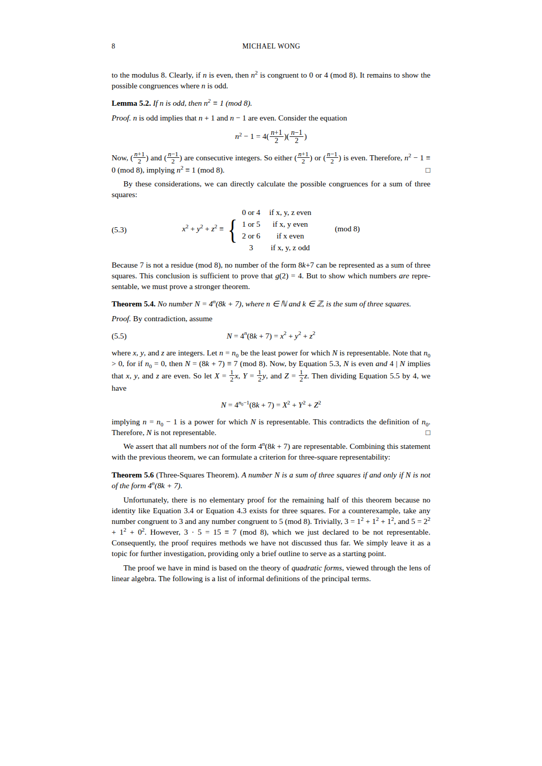8 MICHAEL WONG
to the modulus 8. Clearly, if n is even, then n2 is congruent to 0 or 4 (mod 8). It remains to show the possible congruences where n is odd.
Lemma 5.2. If n is odd, then n2 ≡ 1 (mod 8).
Proof. n is odd implies that n + 1 and n − 1 are even. Consider the equation
n2 − 1 = 4(n+12)(n−12)
Now, (n+12) and (n−12) are consecutive integers. So either (n+12) or (n−12) is even. Therefore, n2 − 1 ≡ 0 (mod 8), implying n2 ≡ 1 (mod 8). □
By these considerations, we can directly calculate the possible congruences for a sum of three squares:
(5.3) x2 + y2 + z2 ≡ {
| 0 or 4 | if x, y, z even |
| 1 or 5 | if x, y even |
| 2 or 6 | if x even |
| 3 | if x, y, z odd |
(mod 8)
Because 7 is not a residue (mod 8), no number of the form 8k+7 can be represented as a sum of three squares. This conclusion is sufficient to prove that g(2) = 4. But to show which numbers are representable, we must prove a stronger theorem.
Theorem 5.4. No number N = 4n(8k + 7), where n ∈ ℕ and k ∈ ℤ, is the sum of three squares.
Proof. By contradiction, assume
(5.5) N = 4n(8k + 7) = x2 + y2 + z2
where x, y, and z are integers. Let n = n0 be the least power for which N is representable. Note that n0 > 0, for if n0 = 0, then N = (8k + 7) ≡ 7 (mod 8). Now, by Equation 5.3, N is even and 4 | N implies that x, y, and z are even. So let X = 12 x, Y = 12 y, and Z = 12 z. Then dividing Equation 5.5 by 4, we have
N = 4n0−1(8k + 7) = X2 + Y2 + Z2
implying n = n0 − 1 is a power for which N is representable. This contradicts the definition of n0. Therefore, N is not representable. □
We assert that all numbers not of the form 4n(8k + 7) are representable. Combining this statement with the previous theorem, we can formulate a criterion for three-square representability:
Theorem 5.6 (Three-Squares Theorem). A number N is a sum of three squares if and only if N is not of the form 4n(8k + 7).
Unfortunately, there is no elementary proof for the remaining half of this theorem because no identity like Equation 3.4 or Equation 4.3 exists for three squares. For a counterexample, take any number congruent to 3 and any number congruent to 5 (mod 8). Trivially, 3 = 12 + 12 + 12, and 5 = 22 + 12 + 02. However, 3 · 5 = 15 ≡ 7 (mod 8), which we just declared to be not representable. Consequently, the proof requires methods we have not discussed thus far. We simply leave it as a topic for further investigation, providing only a brief outline to serve as a starting point.
The proof we have in mind is based on the theory of quadratic forms, viewed through the lens of linear algebra. The following is a list of informal definitions of the principal terms.